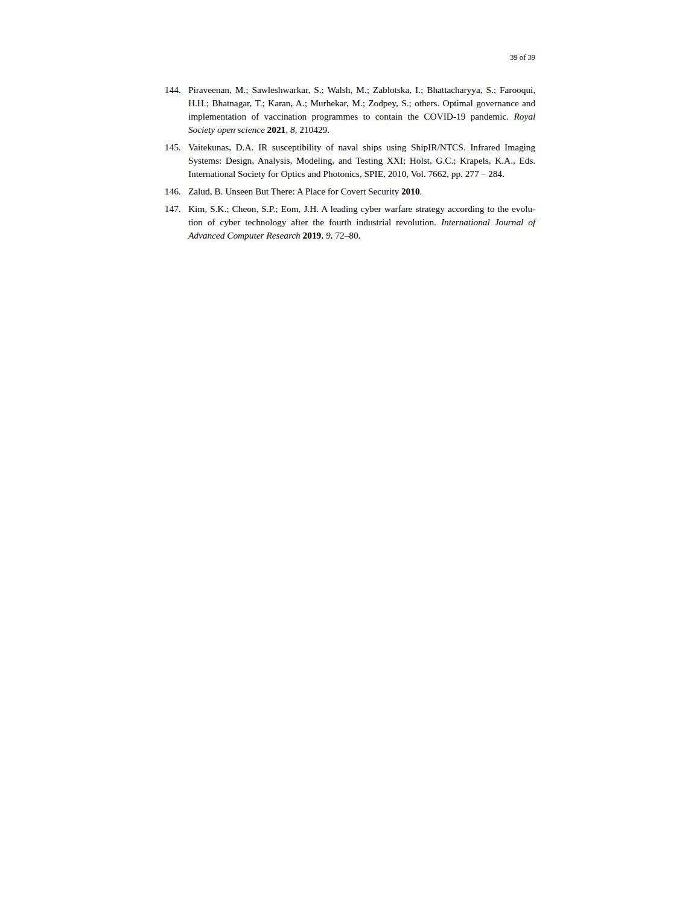39 of 39
144. Piraveenan, M.; Sawleshwarkar, S.; Walsh, M.; Zablotska, I.; Bhattacharyya, S.; Farooqui, H.H.; Bhatnagar, T.; Karan, A.; Murhekar, M.; Zodpey, S.; others. Optimal governance and implementation of vaccination programmes to contain the COVID-19 pandemic. Royal Society open science 2021, 8, 210429.
145. Vaitekunas, D.A. IR susceptibility of naval ships using ShipIR/NTCS. Infrared Imaging Systems: Design, Analysis, Modeling, and Testing XXI; Holst, G.C.; Krapels, K.A., Eds. International Society for Optics and Photonics, SPIE, 2010, Vol. 7662, pp. 277 – 284.
146. Zalud, B. Unseen But There: A Place for Covert Security 2010.
147. Kim, S.K.; Cheon, S.P.; Eom, J.H. A leading cyber warfare strategy according to the evolution of cyber technology after the fourth industrial revolution. International Journal of Advanced Computer Research 2019, 9, 72–80.